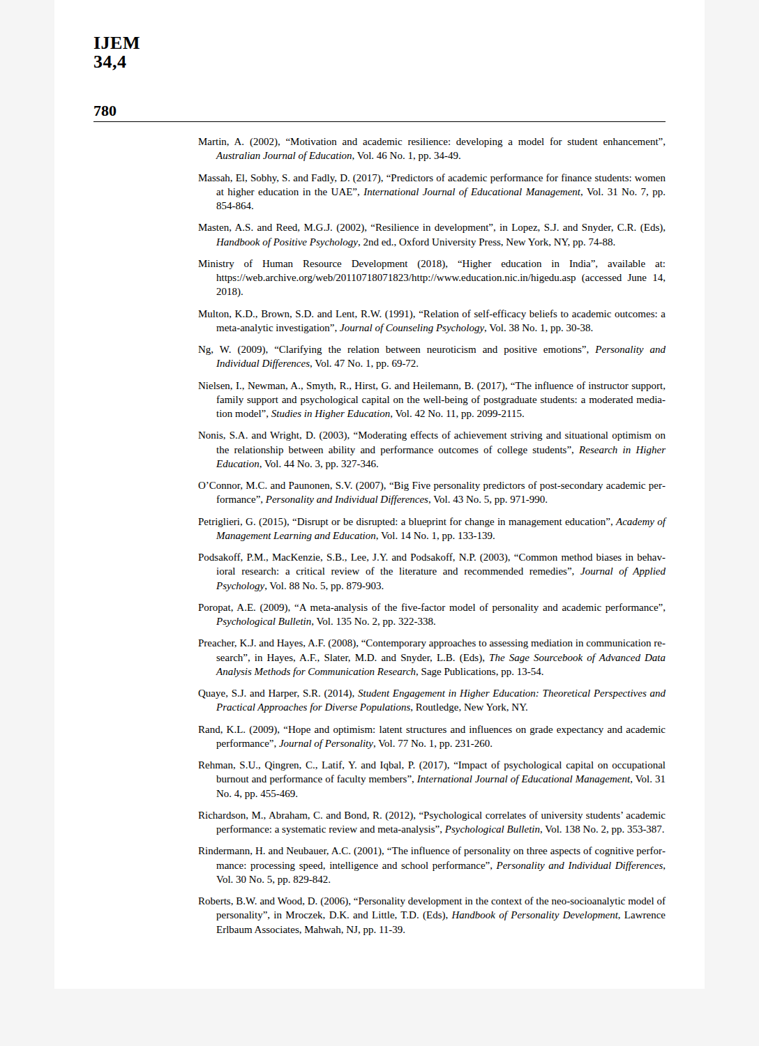IJEM
34,4
780
Martin, A. (2002), “Motivation and academic resilience: developing a model for student enhancement”, Australian Journal of Education, Vol. 46 No. 1, pp. 34-49.
Massah, El, Sobhy, S. and Fadly, D. (2017), “Predictors of academic performance for finance students: women at higher education in the UAE”, International Journal of Educational Management, Vol. 31 No. 7, pp. 854-864.
Masten, A.S. and Reed, M.G.J. (2002), “Resilience in development”, in Lopez, S.J. and Snyder, C.R. (Eds), Handbook of Positive Psychology, 2nd ed., Oxford University Press, New York, NY, pp. 74-88.
Ministry of Human Resource Development (2018), “Higher education in India”, available at: https://web.archive.org/web/20110718071823/http://www.education.nic.in/higedu.asp (accessed June 14, 2018).
Multon, K.D., Brown, S.D. and Lent, R.W. (1991), “Relation of self-efficacy beliefs to academic outcomes: a meta-analytic investigation”, Journal of Counseling Psychology, Vol. 38 No. 1, pp. 30-38.
Ng, W. (2009), “Clarifying the relation between neuroticism and positive emotions”, Personality and Individual Differences, Vol. 47 No. 1, pp. 69-72.
Nielsen, I., Newman, A., Smyth, R., Hirst, G. and Heilemann, B. (2017), “The influence of instructor support, family support and psychological capital on the well-being of postgraduate students: a moderated mediation model”, Studies in Higher Education, Vol. 42 No. 11, pp. 2099-2115.
Nonis, S.A. and Wright, D. (2003), “Moderating effects of achievement striving and situational optimism on the relationship between ability and performance outcomes of college students”, Research in Higher Education, Vol. 44 No. 3, pp. 327-346.
O’Connor, M.C. and Paunonen, S.V. (2007), “Big Five personality predictors of post-secondary academic performance”, Personality and Individual Differences, Vol. 43 No. 5, pp. 971-990.
Petriglieri, G. (2015), “Disrupt or be disrupted: a blueprint for change in management education”, Academy of Management Learning and Education, Vol. 14 No. 1, pp. 133-139.
Podsakoff, P.M., MacKenzie, S.B., Lee, J.Y. and Podsakoff, N.P. (2003), “Common method biases in behavioral research: a critical review of the literature and recommended remedies”, Journal of Applied Psychology, Vol. 88 No. 5, pp. 879-903.
Poropat, A.E. (2009), “A meta-analysis of the five-factor model of personality and academic performance”, Psychological Bulletin, Vol. 135 No. 2, pp. 322-338.
Preacher, K.J. and Hayes, A.F. (2008), “Contemporary approaches to assessing mediation in communication research”, in Hayes, A.F., Slater, M.D. and Snyder, L.B. (Eds), The Sage Sourcebook of Advanced Data Analysis Methods for Communication Research, Sage Publications, pp. 13-54.
Quaye, S.J. and Harper, S.R. (2014), Student Engagement in Higher Education: Theoretical Perspectives and Practical Approaches for Diverse Populations, Routledge, New York, NY.
Rand, K.L. (2009), “Hope and optimism: latent structures and influences on grade expectancy and academic performance”, Journal of Personality, Vol. 77 No. 1, pp. 231-260.
Rehman, S.U., Qingren, C., Latif, Y. and Iqbal, P. (2017), “Impact of psychological capital on occupational burnout and performance of faculty members”, International Journal of Educational Management, Vol. 31 No. 4, pp. 455-469.
Richardson, M., Abraham, C. and Bond, R. (2012), “Psychological correlates of university students’ academic performance: a systematic review and meta-analysis”, Psychological Bulletin, Vol. 138 No. 2, pp. 353-387.
Rindermann, H. and Neubauer, A.C. (2001), “The influence of personality on three aspects of cognitive performance: processing speed, intelligence and school performance”, Personality and Individual Differences, Vol. 30 No. 5, pp. 829-842.
Roberts, B.W. and Wood, D. (2006), “Personality development in the context of the neo-socioanalytic model of personality”, in Mroczek, D.K. and Little, T.D. (Eds), Handbook of Personality Development, Lawrence Erlbaum Associates, Mahwah, NJ, pp. 11-39.